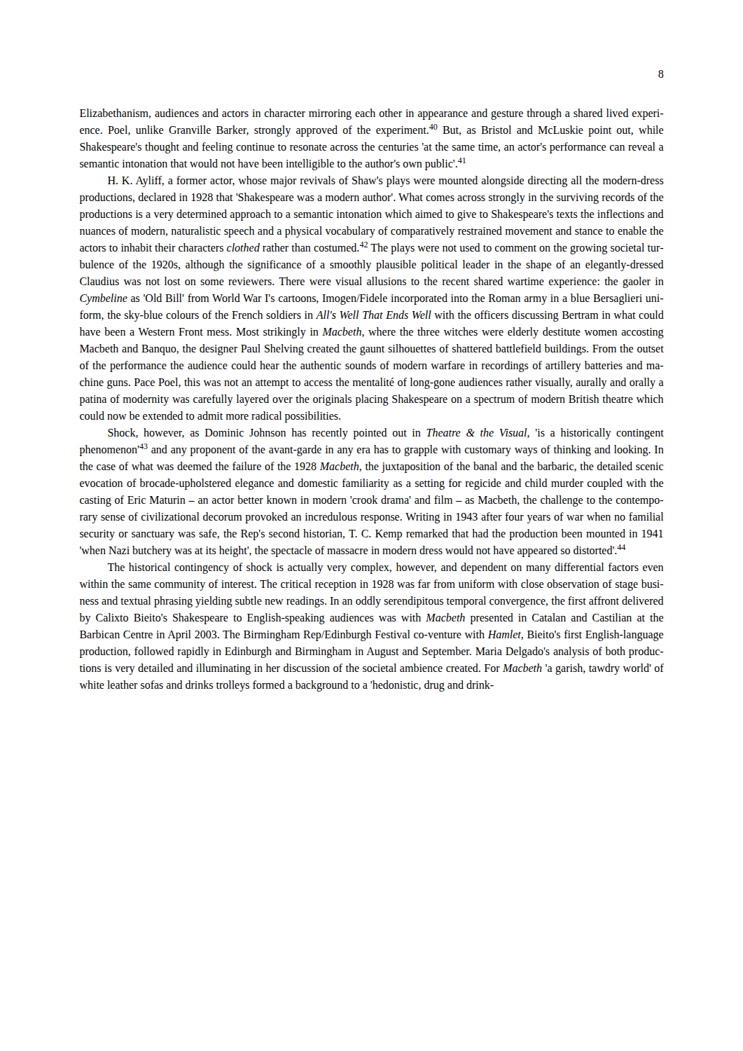8
Elizabethanism, audiences and actors in character mirroring each other in appearance and gesture through a shared lived experience. Poel, unlike Granville Barker, strongly approved of the experiment.40 But, as Bristol and McLuskie point out, while Shakespeare's thought and feeling continue to resonate across the centuries 'at the same time, an actor's performance can reveal a semantic intonation that would not have been intelligible to the author's own public'.41
H. K. Ayliff, a former actor, whose major revivals of Shaw's plays were mounted alongside directing all the modern-dress productions, declared in 1928 that 'Shakespeare was a modern author'. What comes across strongly in the surviving records of the productions is a very determined approach to a semantic intonation which aimed to give to Shakespeare's texts the inflections and nuances of modern, naturalistic speech and a physical vocabulary of comparatively restrained movement and stance to enable the actors to inhabit their characters clothed rather than costumed.42 The plays were not used to comment on the growing societal turbulence of the 1920s, although the significance of a smoothly plausible political leader in the shape of an elegantly-dressed Claudius was not lost on some reviewers. There were visual allusions to the recent shared wartime experience: the gaoler in Cymbeline as 'Old Bill' from World War I's cartoons, Imogen/Fidele incorporated into the Roman army in a blue Bersaglieri uniform, the sky-blue colours of the French soldiers in All's Well That Ends Well with the officers discussing Bertram in what could have been a Western Front mess. Most strikingly in Macbeth, where the three witches were elderly destitute women accosting Macbeth and Banquo, the designer Paul Shelving created the gaunt silhouettes of shattered battlefield buildings. From the outset of the performance the audience could hear the authentic sounds of modern warfare in recordings of artillery batteries and machine guns. Pace Poel, this was not an attempt to access the mentalité of long-gone audiences rather visually, aurally and orally a patina of modernity was carefully layered over the originals placing Shakespeare on a spectrum of modern British theatre which could now be extended to admit more radical possibilities.
Shock, however, as Dominic Johnson has recently pointed out in Theatre & the Visual, 'is a historically contingent phenomenon'43 and any proponent of the avant-garde in any era has to grapple with customary ways of thinking and looking. In the case of what was deemed the failure of the 1928 Macbeth, the juxtaposition of the banal and the barbaric, the detailed scenic evocation of brocade-upholstered elegance and domestic familiarity as a setting for regicide and child murder coupled with the casting of Eric Maturin – an actor better known in modern 'crook drama' and film – as Macbeth, the challenge to the contemporary sense of civilizational decorum provoked an incredulous response. Writing in 1943 after four years of war when no familial security or sanctuary was safe, the Rep's second historian, T. C. Kemp remarked that had the production been mounted in 1941 'when Nazi butchery was at its height', the spectacle of massacre in modern dress would not have appeared so distorted'.44
The historical contingency of shock is actually very complex, however, and dependent on many differential factors even within the same community of interest. The critical reception in 1928 was far from uniform with close observation of stage business and textual phrasing yielding subtle new readings. In an oddly serendipitous temporal convergence, the first affront delivered by Calixto Bieito's Shakespeare to English-speaking audiences was with Macbeth presented in Catalan and Castilian at the Barbican Centre in April 2003. The Birmingham Rep/Edinburgh Festival co-venture with Hamlet, Bieito's first English-language production, followed rapidly in Edinburgh and Birmingham in August and September. Maria Delgado's analysis of both productions is very detailed and illuminating in her discussion of the societal ambience created. For Macbeth 'a garish, tawdry world' of white leather sofas and drinks trolleys formed a background to a 'hedonistic, drug and drink-